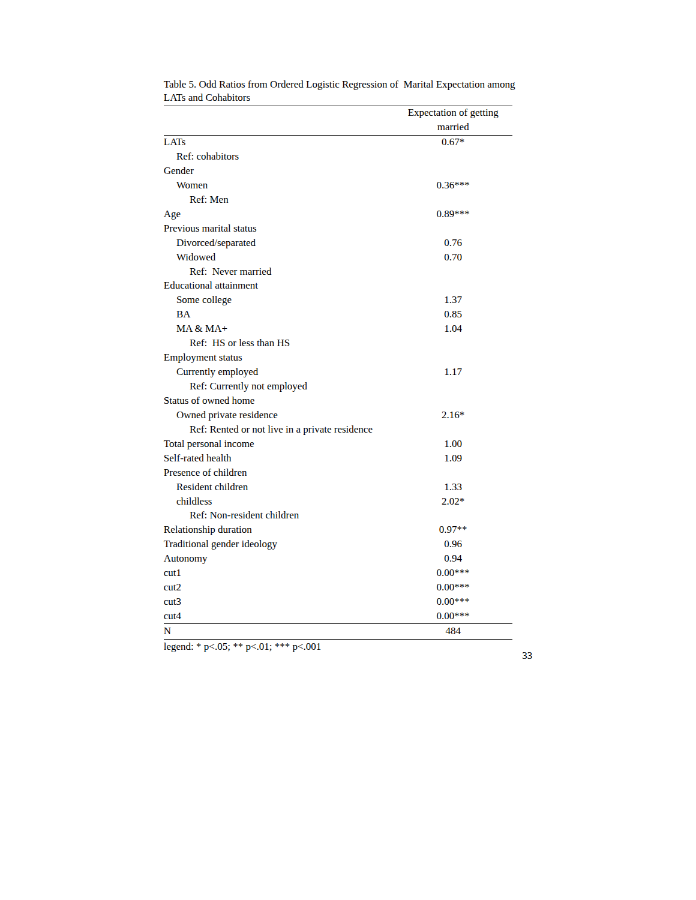Table 5. Odd Ratios from Ordered Logistic Regression of Marital Expectation among LATs and Cohabitors
| | Expectation of getting |
| | married |
| LATs | 0.67* |
| Ref: cohabitors | |
| Gender | |
| Women | 0.36*** |
| Ref: Men | |
| Age | 0.89*** |
| Previous marital status | |
| Divorced/separated | 0.76 |
| Widowed | 0.70 |
| Ref: Never married | |
| Educational attainment | |
| Some college | 1.37 |
| BA | 0.85 |
| MA & MA+ | 1.04 |
| Ref: HS or less than HS | |
| Employment status | |
| Currently employed | 1.17 |
| Ref: Currently not employed | |
| Status of owned home | |
| Owned private residence | 2.16* |
| Ref: Rented or not live in a private residence | |
| Total personal income | 1.00 |
| Self-rated health | 1.09 |
| Presence of children | |
| Resident children | 1.33 |
| childless | 2.02* |
| Ref: Non-resident children | |
| Relationship duration | 0.97** |
| Traditional gender ideology | 0.96 |
| Autonomy | 0.94 |
| cut1 | 0.00*** |
| cut2 | 0.00*** |
| cut3 | 0.00*** |
| cut4 | 0.00*** |
| N | 484 |
legend: * p<.05; ** p<.01; *** p<.001
33